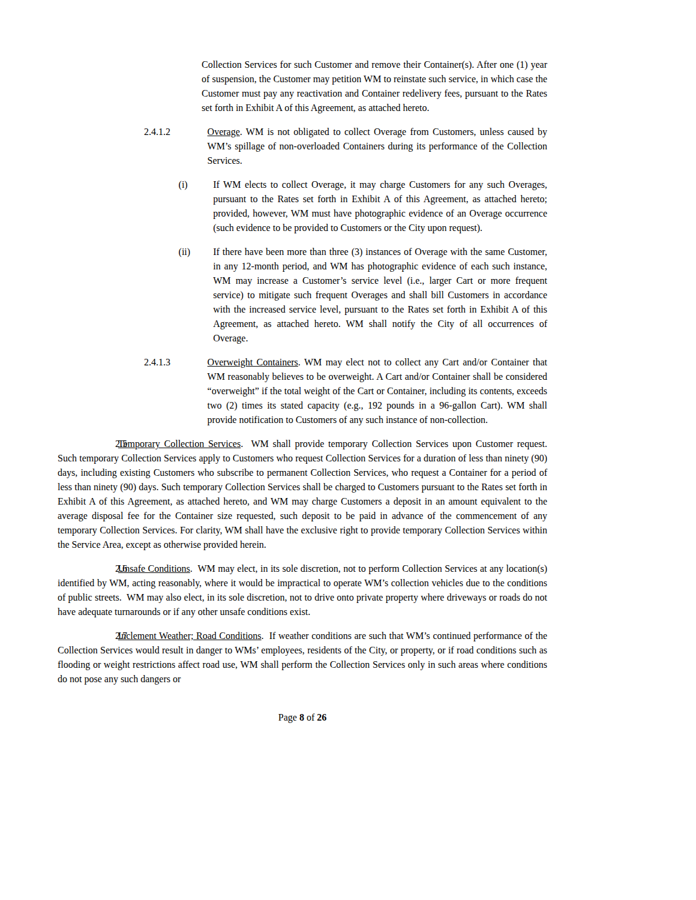Collection Services for such Customer and remove their Container(s). After one (1) year of suspension, the Customer may petition WM to reinstate such service, in which case the Customer must pay any reactivation and Container redelivery fees, pursuant to the Rates set forth in Exhibit A of this Agreement, as attached hereto.
2.4.1.2
Overage. WM is not obligated to collect Overage from Customers, unless caused by WM’s spillage of non-overloaded Containers during its performance of the Collection Services.
(i)
If WM elects to collect Overage, it may charge Customers for any such Overages, pursuant to the Rates set forth in Exhibit A of this Agreement, as attached hereto; provided, however, WM must have photographic evidence of an Overage occurrence (such evidence to be provided to Customers or the City upon request).
(ii)
If there have been more than three (3) instances of Overage with the same Customer, in any 12-month period, and WM has photographic evidence of each such instance, WM may increase a Customer’s service level (i.e., larger Cart or more frequent service) to mitigate such frequent Overages and shall bill Customers in accordance with the increased service level, pursuant to the Rates set forth in Exhibit A of this Agreement, as attached hereto. WM shall notify the City of all occurrences of Overage.
2.4.1.3
Overweight Containers. WM may elect not to collect any Cart and/or Container that WM reasonably believes to be overweight. A Cart and/or Container shall be considered “overweight” if the total weight of the Cart or Container, including its contents, exceeds two (2) times its stated capacity (e.g., 192 pounds in a 96-gallon Cart). WM shall provide notification to Customers of any such instance of non-collection.
2.5 Temporary Collection Services. WM shall provide temporary Collection Services upon Customer request. Such temporary Collection Services apply to Customers who request Collection Services for a duration of less than ninety (90) days, including existing Customers who subscribe to permanent Collection Services, who request a Container for a period of less than ninety (90) days. Such temporary Collection Services shall be charged to Customers pursuant to the Rates set forth in Exhibit A of this Agreement, as attached hereto, and WM may charge Customers a deposit in an amount equivalent to the average disposal fee for the Container size requested, such deposit to be paid in advance of the commencement of any temporary Collection Services. For clarity, WM shall have the exclusive right to provide temporary Collection Services within the Service Area, except as otherwise provided herein.
2.6 Unsafe Conditions. WM may elect, in its sole discretion, not to perform Collection Services at any location(s) identified by WM, acting reasonably, where it would be impractical to operate WM’s collection vehicles due to the conditions of public streets. WM may also elect, in its sole discretion, not to drive onto private property where driveways or roads do not have adequate turnarounds or if any other unsafe conditions exist.
2.7 Inclement Weather; Road Conditions. If weather conditions are such that WM’s continued performance of the Collection Services would result in danger to WMs’ employees, residents of the City, or property, or if road conditions such as flooding or weight restrictions affect road use, WM shall perform the Collection Services only in such areas where conditions do not pose any such dangers or
Page 8 of 26